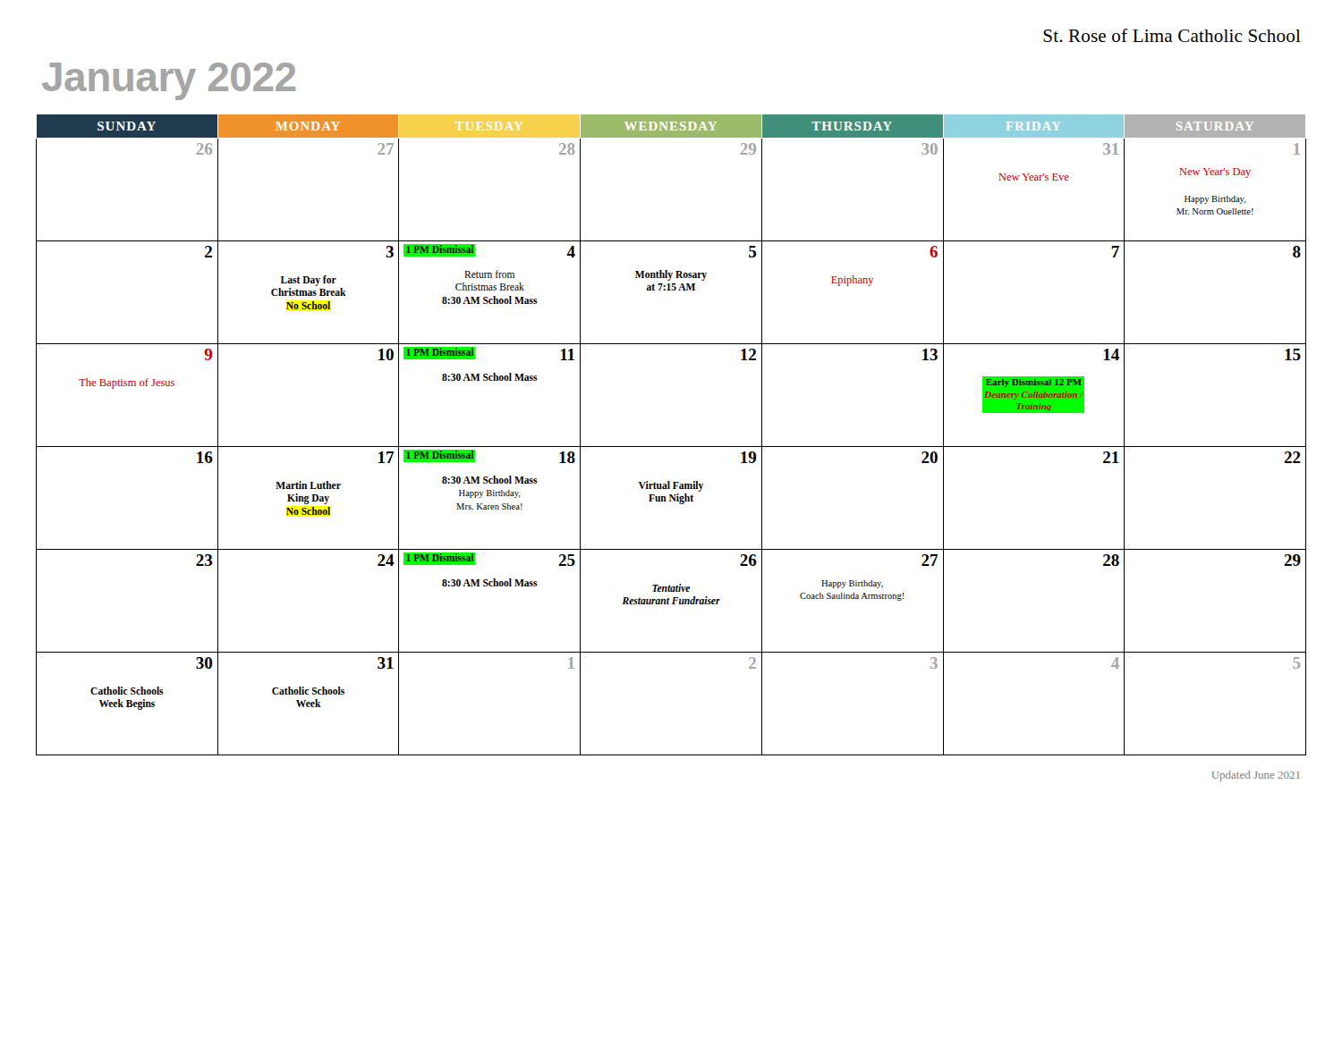St. Rose of Lima Catholic School
January 2022
| SUNDAY | MONDAY | TUESDAY | WEDNESDAY | THURSDAY | FRIDAY | SATURDAY |
| --- | --- | --- | --- | --- | --- | --- |
| 26 | 27 | 28 | 29 | 30 | 31 New Year's Eve | 1 New Year's Day Happy Birthday, Mr. Norm Ouellette! |
| 2 | 3 Last Day for Christmas Break No School | 1 PM Dismissal 4 Return from Christmas Break 8:30 AM School Mass | 5 Monthly Rosary at 7:15 AM | 6 Epiphany | 7 | 8 |
| 9 The Baptism of Jesus | 10 | 1 PM Dismissal 11 8:30 AM School Mass | 12 | 13 | 14 Early Dismissal 12 PM Deanery Collaboration / Training | 15 |
| 16 | 17 Martin Luther King Day No School | 1 PM Dismissal 18 8:30 AM School Mass Happy Birthday, Mrs. Karen Shea! | 19 Virtual Family Fun Night | 20 | 21 | 22 |
| 23 | 24 | 1 PM Dismissal 25 8:30 AM School Mass | 26 Tentative Restaurant Fundraiser | 27 Happy Birthday, Coach Saulinda Armstrong! | 28 | 29 |
| 30 Catholic Schools Week Begins | 31 Catholic Schools Week | 1 | 2 | 3 | 4 | 5 |
Updated June 2021